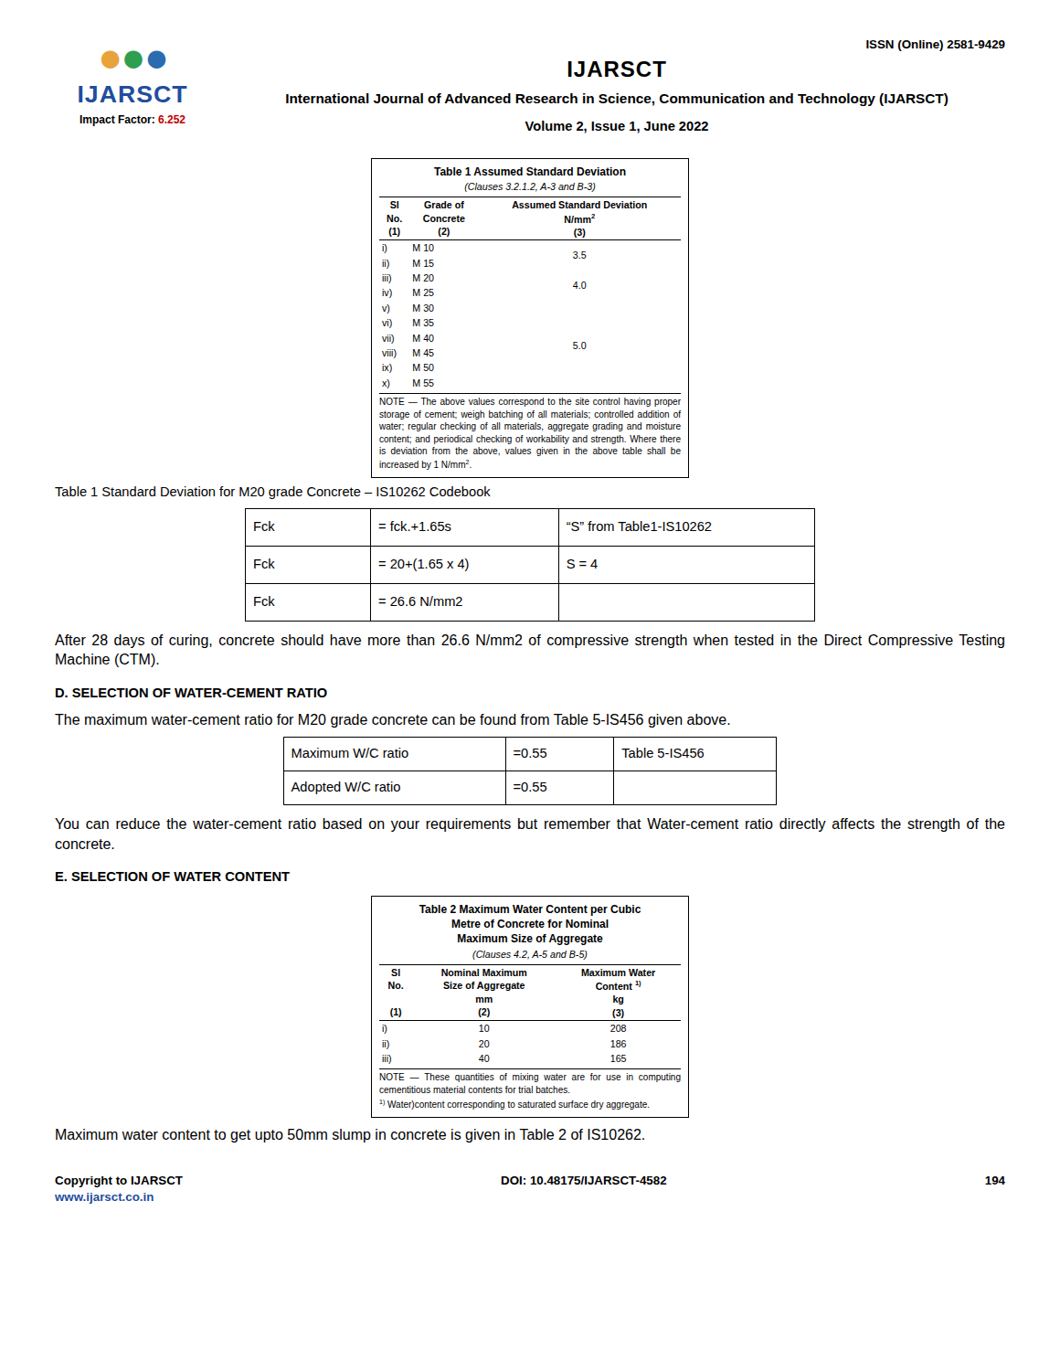●●●
IJARSCT
Impact Factor: 6.252
ISSN (Online) 2581-9429
IJARSCT
International Journal of Advanced Research in Science, Communication and Technology (IJARSCT)
Volume 2, Issue 1, June 2022
Table 1 Assumed Standard Deviation
(Clauses 3.2.1.2, A-3 and B-3)
| Sl No. (1) | Grade of Concrete (2) | Assumed Standard Deviation N/mm 2 (3) |
| --- | --- | --- |
| i) | M 10 | 3.5 |
| ii) | M 15 |
| iii) | M 20 | 4.0 |
| iv) | M 25 |
| v) | M 30 | 5.0 |
| vi) | M 35 |
| vii) | M 40 |
| viii) | M 45 |
| ix) | M 50 |
| x) | M 55 |
NOTE — The above values correspond to the site control having proper storage of cement; weigh batching of all materials; controlled addition of water; regular checking of all materials, aggregate grading and moisture content; and periodical checking of workability and strength. Where there is deviation from the above, values given in the above table shall be increased by 1 N/mm2.
Table 1 Standard Deviation for M20 grade Concrete – IS10262 Codebook
| Fck | = fck.+1.65s | “S” from Table1-IS10262 |
| Fck | = 20+(1.65 x 4) | S = 4 |
| Fck | = 26.6 N/mm2 | |
After 28 days of curing, concrete should have more than 26.6 N/mm2 of compressive strength when tested in the Direct Compressive Testing Machine (CTM).
D. SELECTION OF WATER-CEMENT RATIO
The maximum water-cement ratio for M20 grade concrete can be found from Table 5-IS456 given above.
| Maximum W/C ratio | =0.55 | Table 5-IS456 |
| Adopted W/C ratio | =0.55 | |
You can reduce the water-cement ratio based on your requirements but remember that Water-cement ratio directly affects the strength of the concrete.
E. SELECTION OF WATER CONTENT
Table 2 Maximum Water Content per Cubic
Metre of Concrete for Nominal
Maximum Size of Aggregate
(Clauses 4.2, A-5 and B-5)
| Sl No. (1) | Nominal Maximum Size of Aggregate mm (2) | Maximum Water Content 1) kg (3) |
| --- | --- | --- |
| i) | 10 | 208 |
| ii) | 20 | 186 |
| iii) | 40 | 165 |
NOTE — These quantities of mixing water are for use in computing cementitious material contents for trial batches.
1) Water)content corresponding to saturated surface dry aggregate.
Maximum water content to get upto 50mm slump in concrete is given in Table 2 of IS10262.
Copyright to IJARSCT
www.ijarsct.co.in
194
DOI: 10.48175/IJARSCT-4582